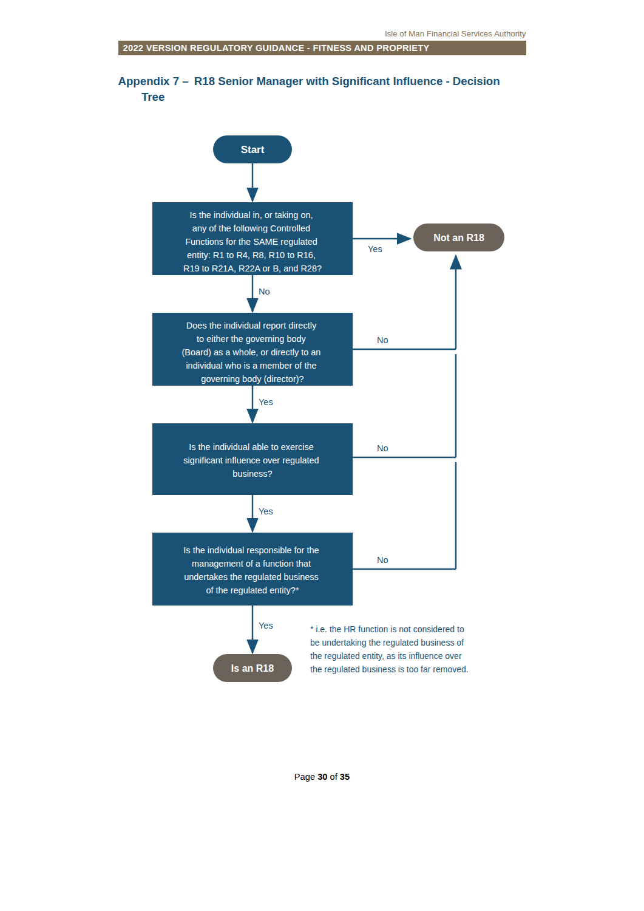Isle of Man Financial Services Authority
2022 VERSION REGULATORY GUIDANCE - FITNESS AND PROPRIETY
Appendix 7 – R18 Senior Manager with Significant Influence - Decision Tree
Start Is the individual in, or taking on, any of the following Controlled Functions for the SAME regulated entity: R1 to R4, R8, R10 to R16, R19 to R21A, R22A or B, and R28? Yes Not an R18 No Does the individual report directly to either the governing body (Board) as a whole, or directly to an individual who is a member of the governing body (director)? No Yes Is the individual able to exercise significant influence over regulated business? No Yes Is the individual responsible for the management of a function that undertakes the regulated business of the regulated entity?* No Yes Is an R18 * i.e. the HR function is not considered to be undertaking the regulated business of the regulated entity, as its influence over the regulated business is too far removed.
Page 30 of 35